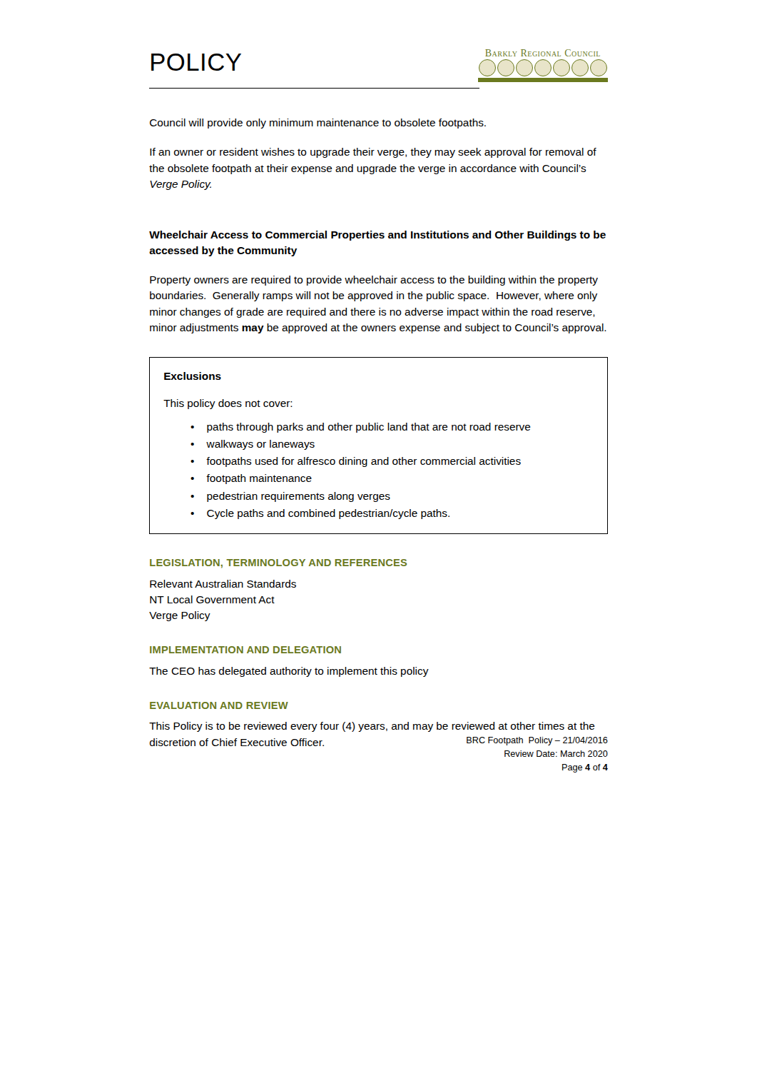POLICY
Barkly Regional Council
Council will provide only minimum maintenance to obsolete footpaths.
If an owner or resident wishes to upgrade their verge, they may seek approval for removal of the obsolete footpath at their expense and upgrade the verge in accordance with Council’s Verge Policy.
Wheelchair Access to Commercial Properties and Institutions and Other Buildings to be accessed by the Community
Property owners are required to provide wheelchair access to the building within the property boundaries. Generally ramps will not be approved in the public space. However, where only minor changes of grade are required and there is no adverse impact within the road reserve, minor adjustments may be approved at the owners expense and subject to Council’s approval.
Exclusions
This policy does not cover:
paths through parks and other public land that are not road reserve
walkways or laneways
footpaths used for alfresco dining and other commercial activities
footpath maintenance
pedestrian requirements along verges
Cycle paths and combined pedestrian/cycle paths.
Legislation, Terminology and References
Relevant Australian Standards
NT Local Government Act
Verge Policy
Implementation and Delegation
The CEO has delegated authority to implement this policy
Evaluation and Review
This Policy is to be reviewed every four (4) years, and may be reviewed at other times at the discretion of Chief Executive Officer.
BRC Footpath Policy – 21/04/2016
Review Date: March 2020
Page 4 of 4